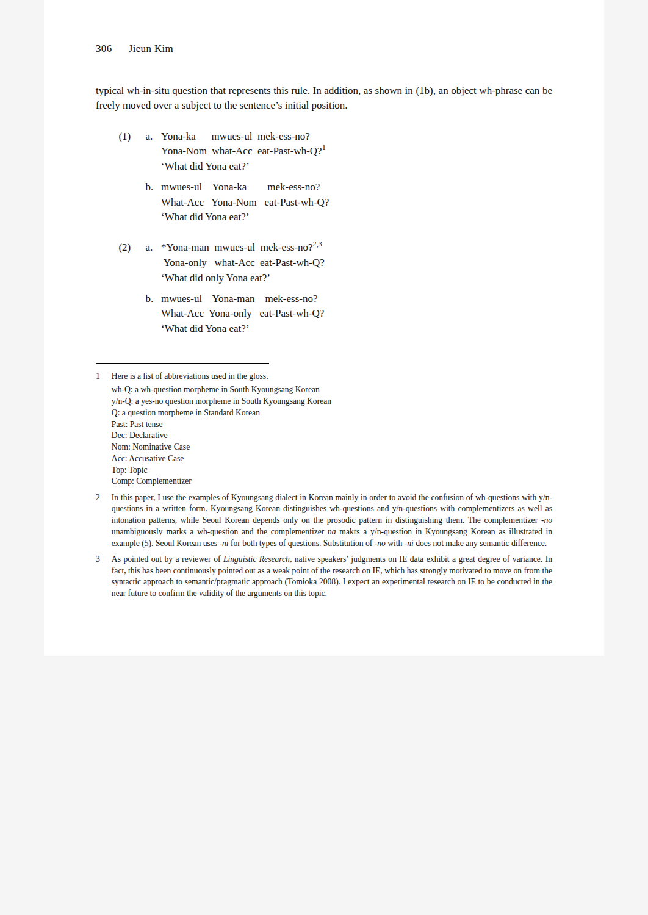306 Jieun Kim
typical wh-in-situ question that represents this rule. In addition, as shown in (1b), an object wh-phrase can be freely moved over a subject to the sentence’s initial position.
(1)
a.
Yona-ka mwues-ul mek-ess-no?
Yona-Nom what-Acc eat-Past-wh-Q?1
‘What did Yona eat?’
b.
mwues-ul Yona-ka mek-ess-no?
What-Acc Yona-Nom eat-Past-wh-Q?
‘What did Yona eat?’
(2)
a.
*Yona-man mwues-ul mek-ess-no?2,3
Yona-only what-Acc eat-Past-wh-Q?
‘What did only Yona eat?’
b.
mwues-ul Yona-man mek-ess-no?
What-Acc Yona-only eat-Past-wh-Q?
‘What did Yona eat?’
1
Here is a list of abbreviations used in the gloss.
wh-Q: a wh-question morpheme in South Kyoungsang Korean
y/n-Q: a yes-no question morpheme in South Kyoungsang Korean
Q: a question morpheme in Standard Korean
Past: Past tense
Dec: Declarative
Nom: Nominative Case
Acc: Accusative Case
Top: Topic
Comp: Complementizer
2
In this paper, I use the examples of Kyoungsang dialect in Korean mainly in order to avoid the confusion of wh-questions with y/n-questions in a written form. Kyoungsang Korean distinguishes wh-questions and y/n-questions with complementizers as well as intonation patterns, while Seoul Korean depends only on the prosodic pattern in distinguishing them. The complementizer -no unambiguously marks a wh-question and the complementizer na makrs a y/n-question in Kyoungsang Korean as illustrated in example (5). Seoul Korean uses -ni for both types of questions. Substitution of -no with -ni does not make any semantic difference.
3
As pointed out by a reviewer of Linguistic Research, native speakers’ judgments on IE data exhibit a great degree of variance. In fact, this has been continuously pointed out as a weak point of the research on IE, which has strongly motivated to move on from the syntactic approach to semantic/pragmatic approach (Tomioka 2008). I expect an experimental research on IE to be conducted in the near future to confirm the validity of the arguments on this topic.